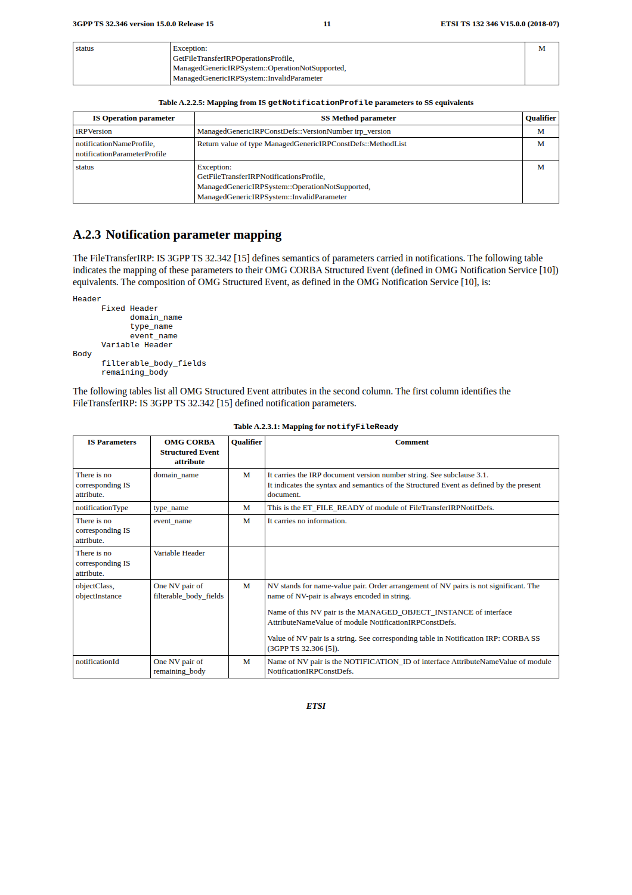3GPP TS 32.346 version 15.0.0 Release 15
11
ETSI TS 132 346 V15.0.0 (2018-07)
| status | Exception: GetFileTransferIRPOperationsProfile, ManagedGenericIRPSystem::OperationNotSupported, ManagedGenericIRPSystem::InvalidParameter | M |
Table A.2.2.5: Mapping from IS getNotificationProfile parameters to SS equivalents
| IS Operation parameter | SS Method parameter | Qualifier |
| --- | --- | --- |
| iRPVersion | ManagedGenericIRPConstDefs::VersionNumber irp_version | M |
| notificationNameProfile, notificationParameterProfile | Return value of type ManagedGenericIRPConstDefs::MethodList | M |
| status | Exception: GetFileTransferIRPNotificationsProfile, ManagedGenericIRPSystem::OperationNotSupported, ManagedGenericIRPSystem::InvalidParameter | M |
A.2.3 Notification parameter mapping
The FileTransferIRP: IS 3GPP TS 32.342 [15] defines semantics of parameters carried in notifications. The following table indicates the mapping of these parameters to their OMG CORBA Structured Event (defined in OMG Notification Service [10]) equivalents. The composition of OMG Structured Event, as defined in the OMG Notification Service [10], is:
Header
      Fixed Header
            domain_name
            type_name
            event_name
      Variable Header
Body
      filterable_body_fields
      remaining_body
The following tables list all OMG Structured Event attributes in the second column. The first column identifies the FileTransferIRP: IS 3GPP TS 32.342 [15] defined notification parameters.
Table A.2.3.1: Mapping for notifyFileReady
| IS Parameters | OMG CORBA Structured Event attribute | Qualifier | Comment |
| --- | --- | --- | --- |
| There is no corresponding IS attribute. | domain_name | M | It carries the IRP document version number string. See subclause 3.1. It indicates the syntax and semantics of the Structured Event as defined by the present document. |
| notificationType | type_name | M | This is the ET_FILE_READY of module of FileTransferIRPNotifDefs. |
| There is no corresponding IS attribute. | event_name | M | It carries no information. |
| There is no corresponding IS attribute. | Variable Header | | |
| objectClass, objectInstance | One NV pair of filterable_body_fields | M | NV stands for name-value pair. Order arrangement of NV pairs is not significant. The name of NV-pair is always encoded in string. Name of this NV pair is the MANAGED_OBJECT_INSTANCE of interface AttributeNameValue of module NotificationIRPConstDefs. Value of NV pair is a string. See corresponding table in Notification IRP: CORBA SS (3GPP TS 32.306 [5]). |
| notificationId | One NV pair of remaining_body | M | Name of NV pair is the NOTIFICATION_ID of interface AttributeNameValue of module NotificationIRPConstDefs. |
ETSI